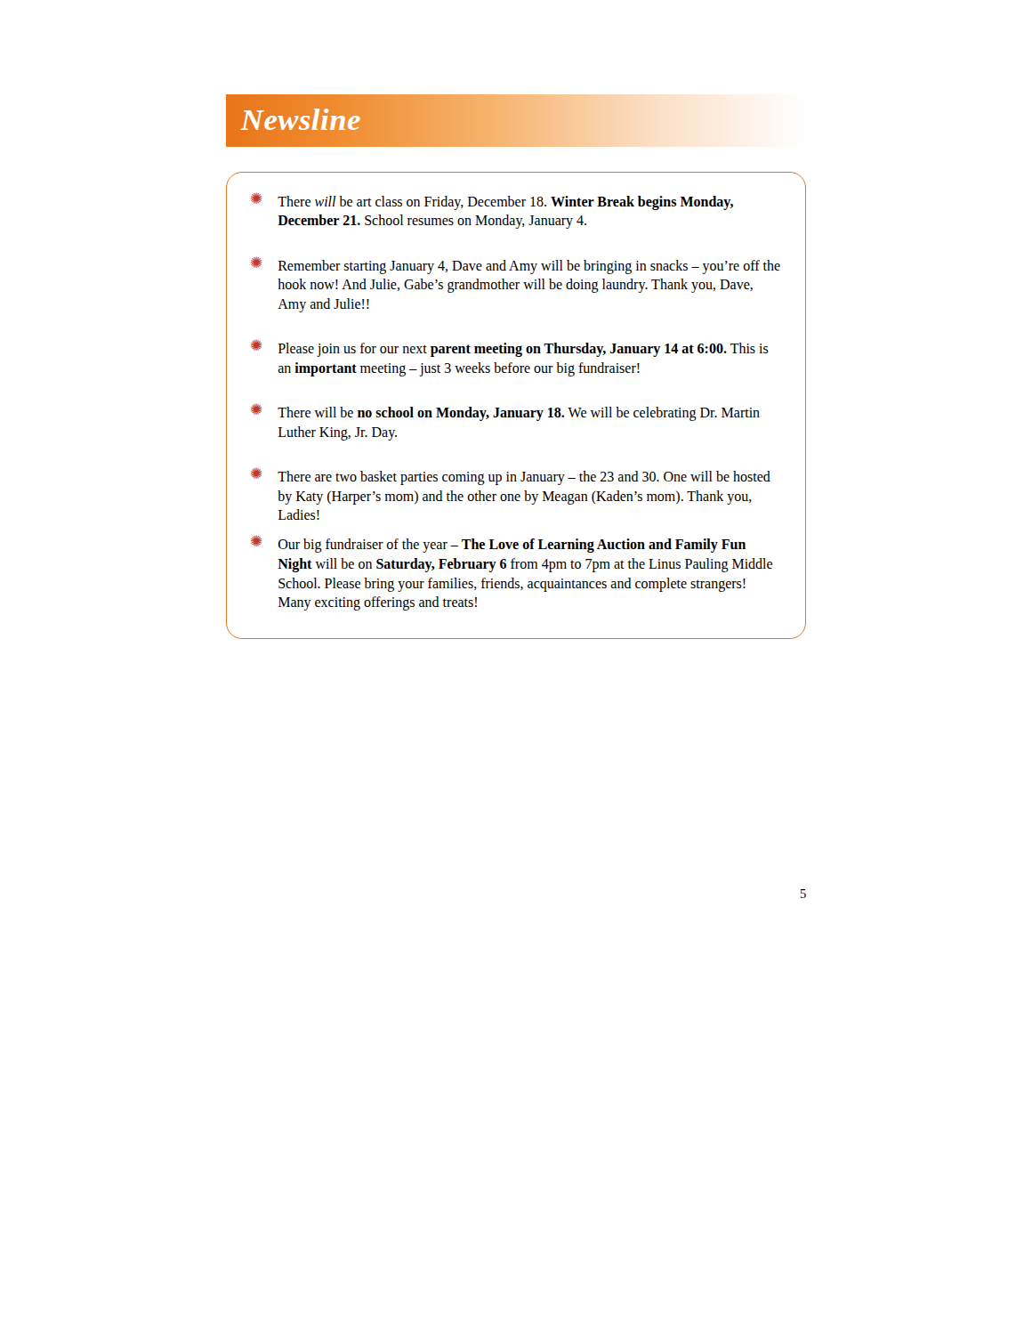Newsline
There will be art class on Friday, December 18. Winter Break begins Monday, December 21. School resumes on Monday, January 4.
Remember starting January 4, Dave and Amy will be bringing in snacks – you’re off the hook now! And Julie, Gabe’s grandmother will be doing laundry. Thank you, Dave, Amy and Julie!!
Please join us for our next parent meeting on Thursday, January 14 at 6:00. This is an important meeting – just 3 weeks before our big fundraiser!
There will be no school on Monday, January 18. We will be celebrating Dr. Martin Luther King, Jr. Day.
There are two basket parties coming up in January – the 23 and 30. One will be hosted by Katy (Harper’s mom) and the other one by Meagan (Kaden’s mom). Thank you, Ladies!
Our big fundraiser of the year – The Love of Learning Auction and Family Fun Night will be on Saturday, February 6 from 4pm to 7pm at the Linus Pauling Middle School. Please bring your families, friends, acquaintances and complete strangers! Many exciting offerings and treats!
5